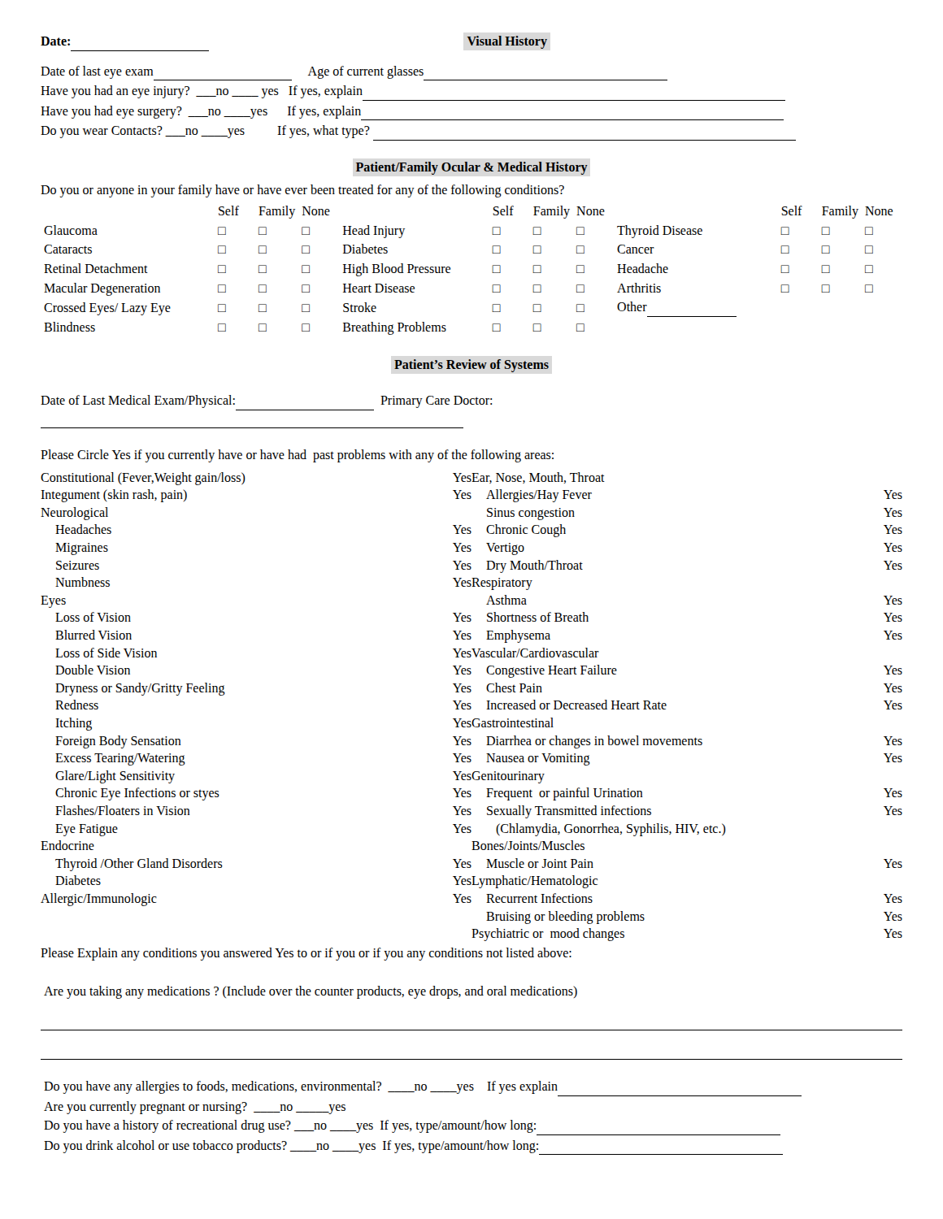Date:
Visual History
Date of last eye exam Age of current glasses
Have you had an eye injury? ___no ____ yes If yes, explain
Have you had eye surgery? ___no ____yes If yes, explain
Do you wear Contacts? ___no ____yes If yes, what type?
Patient/Family Ocular & Medical History
Do you or anyone in your family have or have ever been treated for any of the following conditions?
| | Self | Family | None | | Self | Family | None | | Self | Family | None |
| --- | --- | --- | --- | --- | --- | --- | --- | --- | --- | --- | --- |
| Glaucoma | □ | □ | □ | Head Injury | □ | □ | □ | Thyroid Disease | □ | □ | □ |
| Cataracts | □ | □ | □ | Diabetes | □ | □ | □ | Cancer | □ | □ | □ |
| Retinal Detachment | □ | □ | □ | High Blood Pressure | □ | □ | □ | Headache | □ | □ | □ |
| Macular Degeneration | □ | □ | □ | Heart Disease | □ | □ | □ | Arthritis | □ | □ | □ |
| Crossed Eyes/ Lazy Eye | □ | □ | □ | Stroke | □ | □ | □ | Other | | | |
| Blindness | □ | □ | □ | Breathing Problems | □ | □ | □ | | | | |
Patient’s Review of Systems
Date of Last Medical Exam/Physical: Primary Care Doctor:
Please Circle Yes if you currently have or have had past problems with any of the following areas:
| Constitutional (Fever,Weight gain/loss) Yes Integument (skin rash, pain) Yes Neurological Yes Headaches Yes Migraines Yes Seizures Yes Numbness Yes Eyes Yes Loss of Vision Yes Blurred Vision Yes Loss of Side Vision Yes Double Vision Yes Dryness or Sandy/Gritty Feeling Yes Redness Yes Itching Yes Foreign Body Sensation Yes Excess Tearing/Watering Yes Glare/Light Sensitivity Yes Chronic Eye Infections or styes Yes Flashes/Floaters in Vision Yes Eye Fatigue Yes Endocrine Yes Thyroid /Other Gland Disorders Yes Diabetes Yes Allergic/Immunologic Yes | Ear, Nose, Mouth, Throat Yes Allergies/Hay Fever Yes Sinus congestion Yes Chronic Cough Yes Vertigo Yes Dry Mouth/Throat Yes Respiratory Yes Asthma Yes Shortness of Breath Yes Emphysema Yes Vascular/Cardiovascular Yes Congestive Heart Failure Yes Chest Pain Yes Increased or Decreased Heart Rate Yes Gastrointestinal Yes Diarrhea or changes in bowel movements Yes Nausea or Vomiting Yes Genitourinary Yes Frequent or painful Urination Yes Sexually Transmitted infections Yes (Chlamydia, Gonorrhea, Syphilis, HIV, etc.) Yes Bones/Joints/Muscles Yes Muscle or Joint Pain Yes Lymphatic/Hematologic Yes Recurrent Infections Yes Bruising or bleeding problems Yes Psychiatric or mood changes Yes |
Please Explain any conditions you answered Yes to or if you or if you any conditions not listed above:
Are you taking any medications ? (Include over the counter products, eye drops, and oral medications)
Do you have any allergies to foods, medications, environmental? ____no ____yes If yes explain
Are you currently pregnant or nursing? ____no _____yes
Do you have a history of recreational drug use? ___no ____yes If yes, type/amount/how long:
Do you drink alcohol or use tobacco products? ____no ____yes If yes, type/amount/how long: